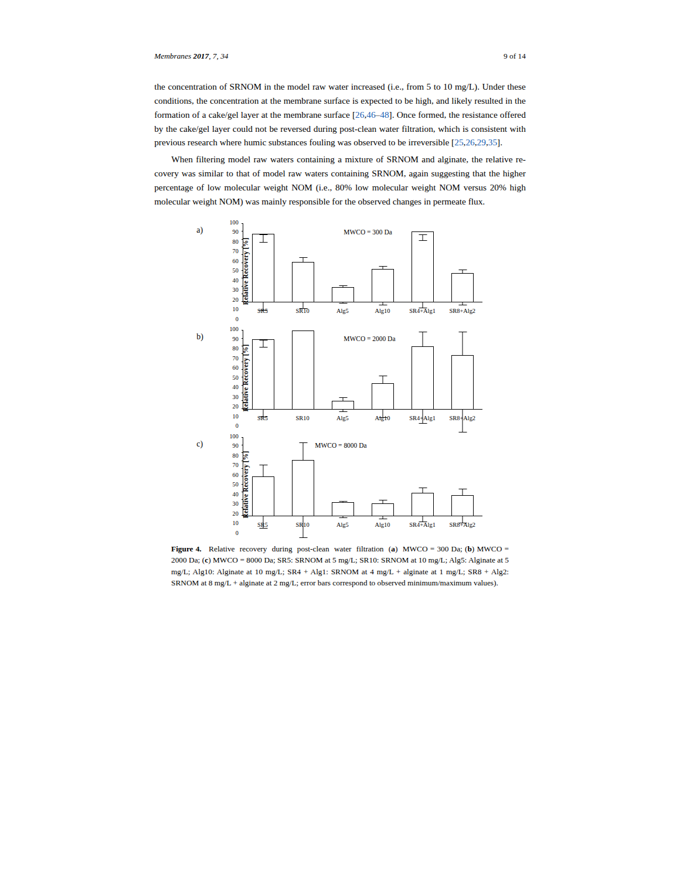Membranes 2017, 7, 34
9 of 14
the concentration of SRNOM in the model raw water increased (i.e., from 5 to 10 mg/L). Under these conditions, the concentration at the membrane surface is expected to be high, and likely resulted in the formation of a cake/gel layer at the membrane surface [26,46–48]. Once formed, the resistance offered by the cake/gel layer could not be reversed during post-clean water filtration, which is consistent with previous research where humic substances fouling was observed to be irreversible [25,26,29,35].
When filtering model raw waters containing a mixture of SRNOM and alginate, the relative recovery was similar to that of model raw waters containing SRNOM, again suggesting that the higher percentage of low molecular weight NOM (i.e., 80% low molecular weight NOM versus 20% high molecular weight NOM) was mainly responsible for the observed changes in permeate flux.
a)
Relative Recovery [%]
100 90 80 70 60 50 40 30 20 10 0
MWCO = 300 Da
SR5 SR10 Alg5 Alg10 SR4+Alg1 SR8+Alg2
b)
Relative Recovery [%]
100 90 80 70 60 50 40 30 20 10 0
MWCO = 2000 Da
SR5 SR10 Alg5 Alg10 SR4+Alg1 SR8+Alg2
c)
Relative Recovery [%]
100 90 80 70 60 50 40 30 20 10 0
MWCO = 8000 Da
SR5 SR10 Alg5 Alg10 SR4+Alg1 SR8+Alg2
Figure 4. Relative recovery during post-clean water filtration (a) MWCO = 300 Da; (b) MWCO = 2000 Da; (c) MWCO = 8000 Da; SR5: SRNOM at 5 mg/L; SR10: SRNOM at 10 mg/L; Alg5: Alginate at 5 mg/L; Alg10: Alginate at 10 mg/L; SR4 + Alg1: SRNOM at 4 mg/L + alginate at 1 mg/L; SR8 + Alg2: SRNOM at 8 mg/L + alginate at 2 mg/L; error bars correspond to observed minimum/maximum values).